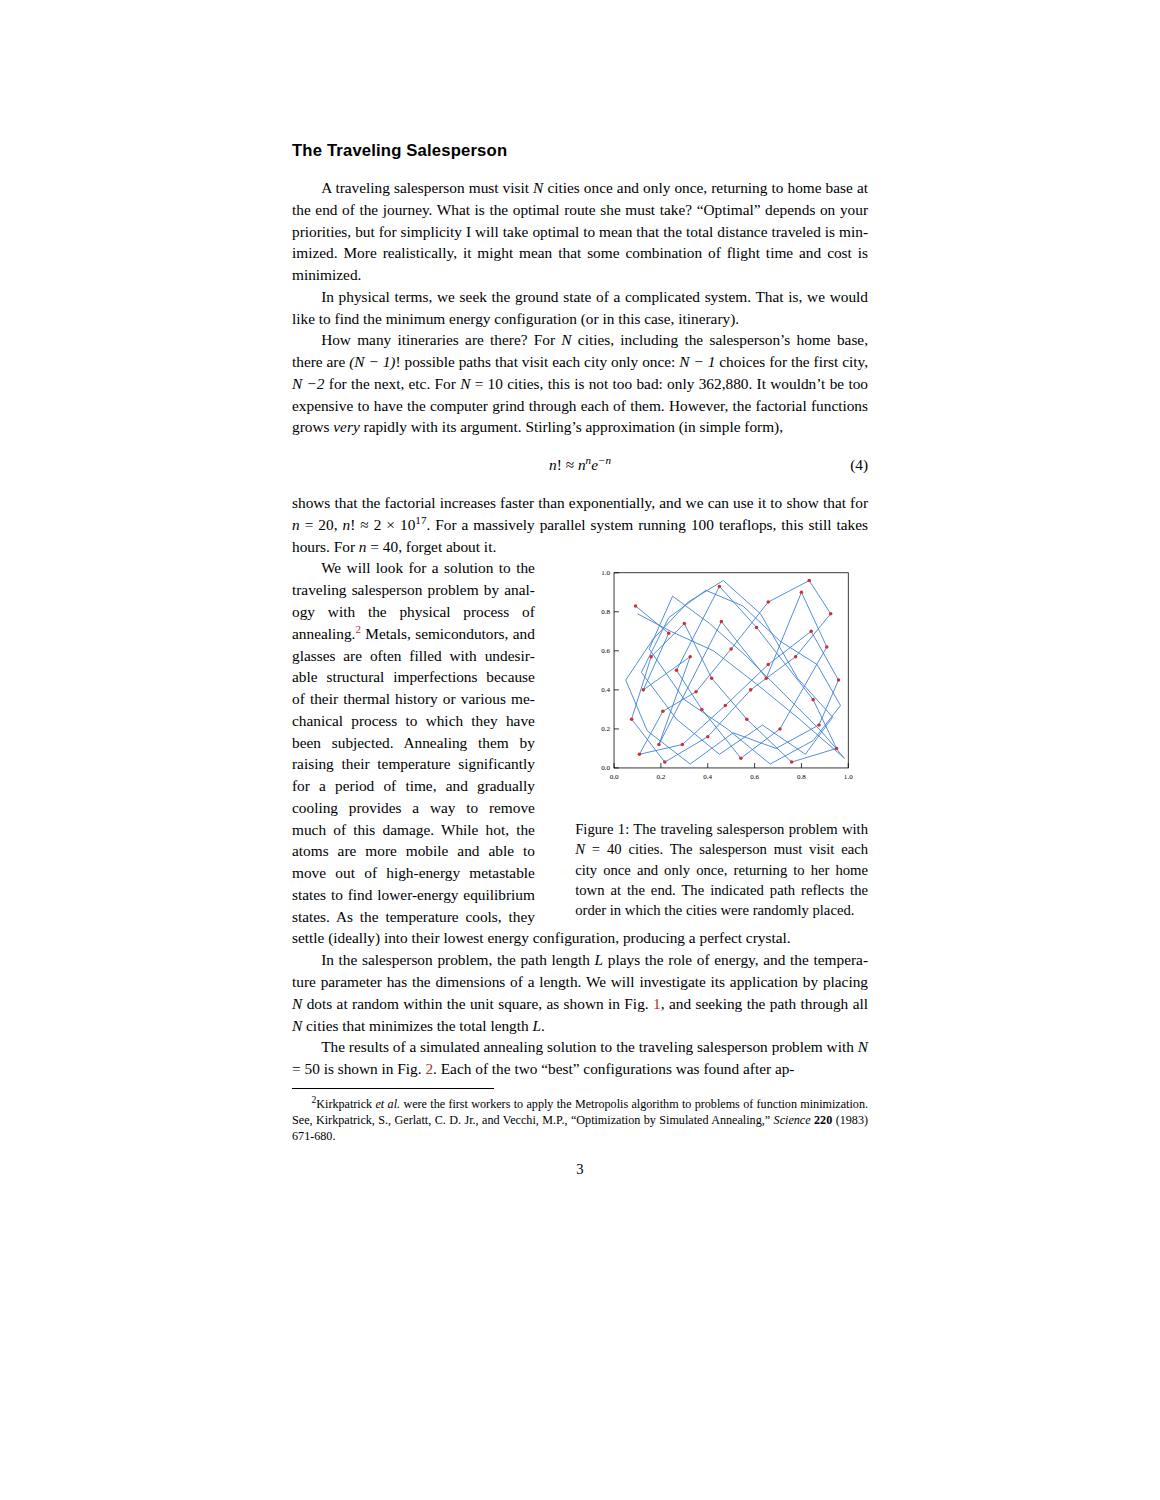The Traveling Salesperson
A traveling salesperson must visit N cities once and only once, returning to home base at the end of the journey. What is the optimal route she must take? “Optimal” depends on your priorities, but for simplicity I will take optimal to mean that the total distance traveled is minimized. More realistically, it might mean that some combination of flight time and cost is minimized.
In physical terms, we seek the ground state of a complicated system. That is, we would like to find the minimum energy configuration (or in this case, itinerary).
How many itineraries are there? For N cities, including the salesperson’s home base, there are (N − 1)! possible paths that visit each city only once: N − 1 choices for the first city, N −2 for the next, etc. For N = 10 cities, this is not too bad: only 362,880. It wouldn’t be too expensive to have the computer grind through each of them. However, the factorial functions grows very rapidly with its argument. Stirling’s approximation (in simple form),
n! ≈ nne−n (4)
shows that the factorial increases faster than exponentially, and we can use it to show that for n = 20, n! ≈ 2 × 1017. For a massively parallel system running 100 teraflops, this still takes hours. For n = 40, forget about it.
0.0 0.2 0.4 0.6 0.8 1.0 0.0 0.2 0.4 0.6 0.8 1.0
Figure 1: The traveling salesperson problem with N = 40 cities. The salesperson must visit each city once and only once, returning to her home town at the end. The indicated path reflects the order in which the cities were randomly placed.
We will look for a solution to the traveling salesperson problem by analogy with the physical process of annealing.2 Metals, semicondutors, and glasses are often filled with undesirable structural imperfections because of their thermal history or various mechanical process to which they have been subjected. Annealing them by raising their temperature significantly for a period of time, and gradually cooling provides a way to remove much of this damage. While hot, the atoms are more mobile and able to move out of high-energy metastable states to find lower-energy equilibrium states. As the temperature cools, they settle (ideally) into their lowest energy configuration, producing a perfect crystal.
In the salesperson problem, the path length L plays the role of energy, and the temperature parameter has the dimensions of a length. We will investigate its application by placing N dots at random within the unit square, as shown in Fig. 1, and seeking the path through all N cities that minimizes the total length L.
The results of a simulated annealing solution to the traveling salesperson problem with N = 50 is shown in Fig. 2. Each of the two “best” configurations was found after ap-
2Kirkpatrick et al. were the first workers to apply the Metropolis algorithm to problems of function minimization. See, Kirkpatrick, S., Gerlatt, C. D. Jr., and Vecchi, M.P., “Optimization by Simulated Annealing,” Science 220 (1983) 671-680.
3